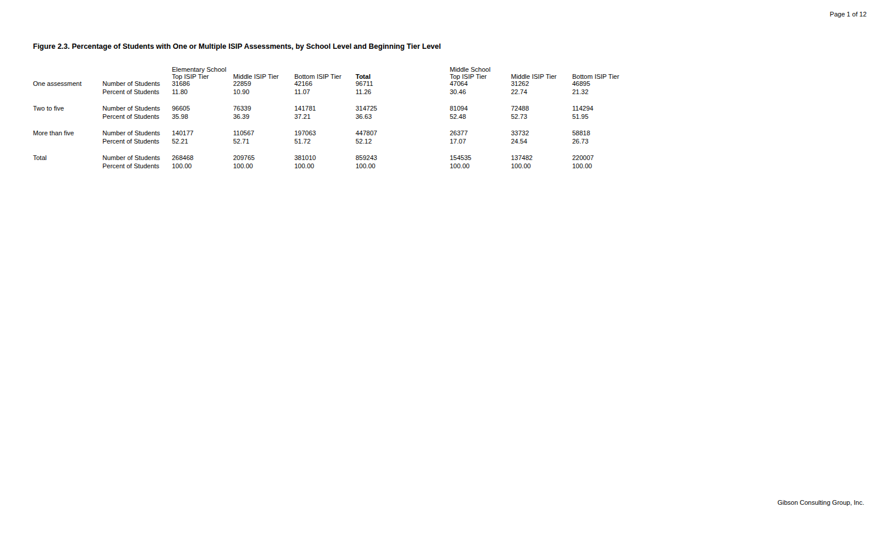Page 1 of 12
Figure 2.3. Percentage of Students with One or Multiple ISIP Assessments, by School Level and Beginning Tier Level
| | | Elementary School | | Middle School |
| | | Top ISIP Tier | Middle ISIP Tier | Bottom ISIP Tier | Total | | Top ISIP Tier | Middle ISIP Tier | Bottom ISIP Tier |
| One assessment | Number of Students | 31686 | 22859 | 42166 | 96711 | | 47064 | 31262 | 46895 |
| | Percent of Students | 11.80 | 10.90 | 11.07 | 11.26 | | 30.46 | 22.74 | 21.32 |
| Two to five | Number of Students | 96605 | 76339 | 141781 | 314725 | | 81094 | 72488 | 114294 |
| | Percent of Students | 35.98 | 36.39 | 37.21 | 36.63 | | 52.48 | 52.73 | 51.95 |
| More than five | Number of Students | 140177 | 110567 | 197063 | 447807 | | 26377 | 33732 | 58818 |
| | Percent of Students | 52.21 | 52.71 | 51.72 | 52.12 | | 17.07 | 24.54 | 26.73 |
| Total | Number of Students | 268468 | 209765 | 381010 | 859243 | | 154535 | 137482 | 220007 |
| | Percent of Students | 100.00 | 100.00 | 100.00 | 100.00 | | 100.00 | 100.00 | 100.00 |
Gibson Consulting Group, Inc.